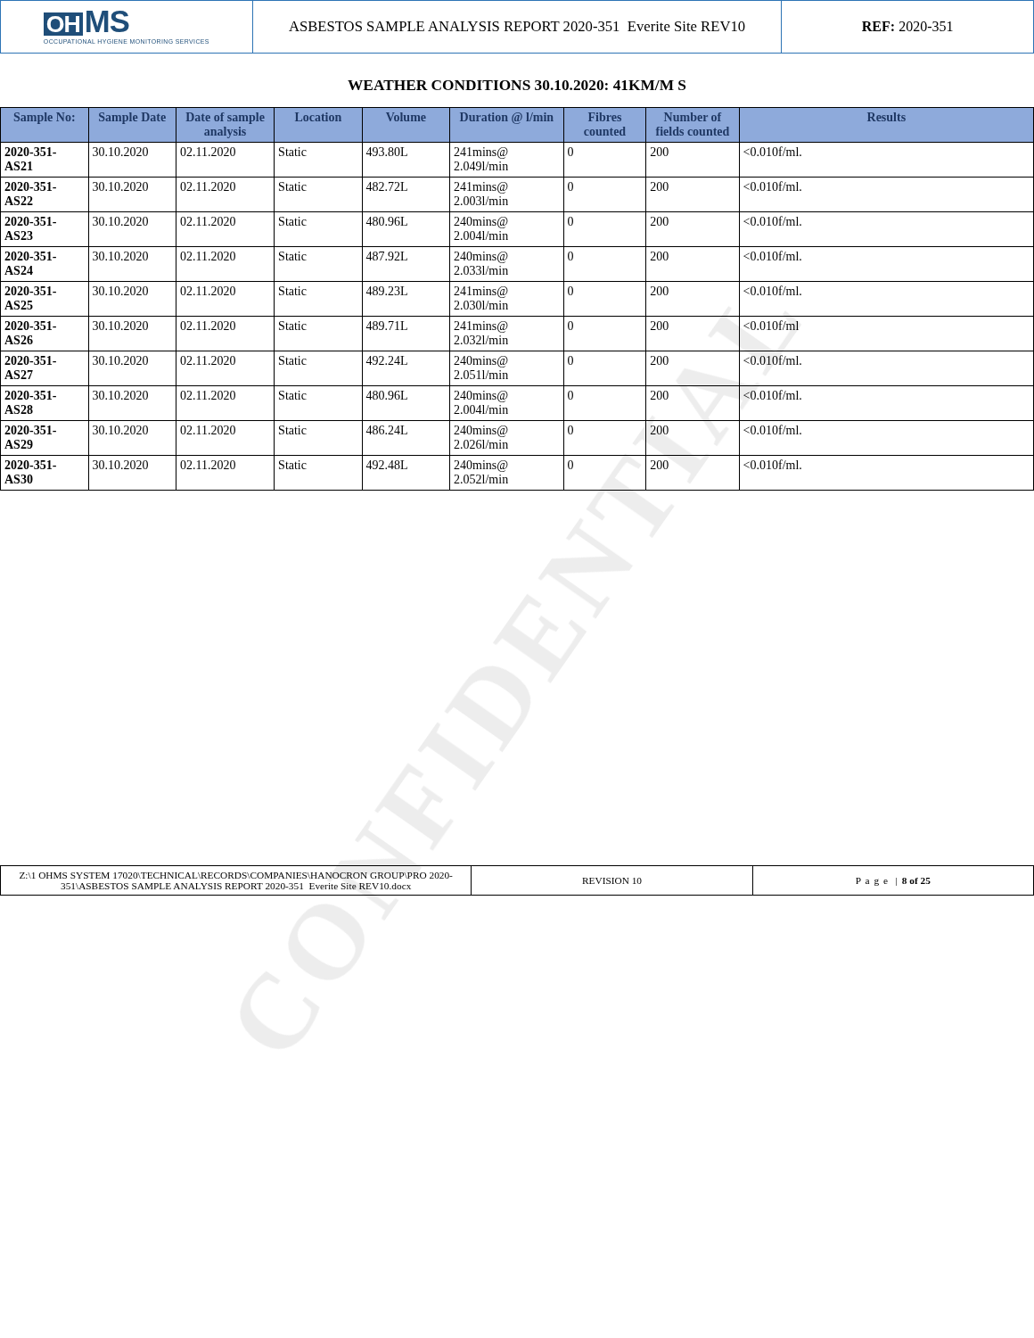CONFIDENTIAL
| OH MS OCCUPATIONAL HYGIENE MONITORING SERVICES | ASBESTOS SAMPLE ANALYSIS REPORT 2020-351 Everite Site REV10 | REF: 2020-351 |
WEATHER CONDITIONS 30.10.2020: 41KM/M S
| Sample No: | Sample Date | Date of sample analysis | Location | Volume | Duration @ l/min | Fibres counted | Number of fields counted | Results |
| --- | --- | --- | --- | --- | --- | --- | --- | --- |
| 2020-351-AS21 | 30.10.2020 | 02.11.2020 | Static | 493.80L | 241mins@ 2.049l/min | 0 | 200 | <0.010f/ml. |
| 2020-351-AS22 | 30.10.2020 | 02.11.2020 | Static | 482.72L | 241mins@ 2.003l/min | 0 | 200 | <0.010f/ml. |
| 2020-351-AS23 | 30.10.2020 | 02.11.2020 | Static | 480.96L | 240mins@ 2.004l/min | 0 | 200 | <0.010f/ml. |
| 2020-351-AS24 | 30.10.2020 | 02.11.2020 | Static | 487.92L | 240mins@ 2.033l/min | 0 | 200 | <0.010f/ml. |
| 2020-351-AS25 | 30.10.2020 | 02.11.2020 | Static | 489.23L | 241mins@ 2.030l/min | 0 | 200 | <0.010f/ml. |
| 2020-351-AS26 | 30.10.2020 | 02.11.2020 | Static | 489.71L | 241mins@ 2.032l/min | 0 | 200 | <0.010f/ml |
| 2020-351-AS27 | 30.10.2020 | 02.11.2020 | Static | 492.24L | 240mins@ 2.051l/min | 0 | 200 | <0.010f/ml. |
| 2020-351-AS28 | 30.10.2020 | 02.11.2020 | Static | 480.96L | 240mins@ 2.004l/min | 0 | 200 | <0.010f/ml. |
| 2020-351-AS29 | 30.10.2020 | 02.11.2020 | Static | 486.24L | 240mins@ 2.026l/min | 0 | 200 | <0.010f/ml. |
| 2020-351-AS30 | 30.10.2020 | 02.11.2020 | Static | 492.48L | 240mins@ 2.052l/min | 0 | 200 | <0.010f/ml. |
| Z:\1 OHMS SYSTEM 17020\TECHNICAL\RECORDS\COMPANIES\HANOCRON GROUP\PRO 2020-351\ASBESTOS SAMPLE ANALYSIS REPORT 2020-351 Everite Site REV10.docx | REVISION 10 | P a g e / 8 of 25 |